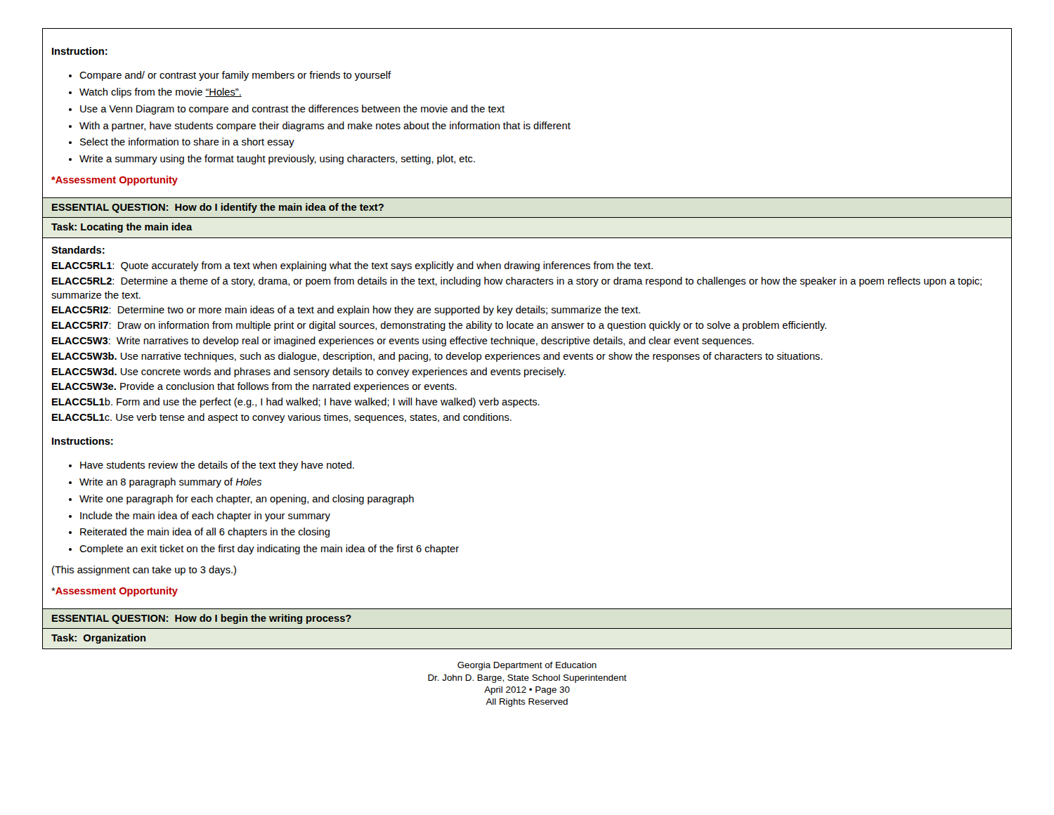Instruction:
Compare and/ or contrast your family members or friends to yourself
Watch clips from the movie “Holes”.
Use a Venn Diagram to compare and contrast the differences between the movie and the text
With a partner, have students compare their diagrams and make notes about the information that is different
Select the information to share in a short essay
Write a summary using the format taught previously, using characters, setting, plot, etc.
*Assessment Opportunity
ESSENTIAL QUESTION: How do I identify the main idea of the text?
Task: Locating the main idea
Standards:
ELACC5RL1: Quote accurately from a text when explaining what the text says explicitly and when drawing inferences from the text.
ELACC5RL2: Determine a theme of a story, drama, or poem from details in the text, including how characters in a story or drama respond to challenges or how the speaker in a poem reflects upon a topic; summarize the text.
ELACC5RI2: Determine two or more main ideas of a text and explain how they are supported by key details; summarize the text.
ELACC5RI7: Draw on information from multiple print or digital sources, demonstrating the ability to locate an answer to a question quickly or to solve a problem efficiently.
ELACC5W3: Write narratives to develop real or imagined experiences or events using effective technique, descriptive details, and clear event sequences.
ELACC5W3b. Use narrative techniques, such as dialogue, description, and pacing, to develop experiences and events or show the responses of characters to situations.
ELACC5W3d. Use concrete words and phrases and sensory details to convey experiences and events precisely.
ELACC5W3e. Provide a conclusion that follows from the narrated experiences or events.
ELACC5L1b. Form and use the perfect (e.g., I had walked; I have walked; I will have walked) verb aspects.
ELACC5L1c. Use verb tense and aspect to convey various times, sequences, states, and conditions.
Instructions:
Have students review the details of the text they have noted.
Write an 8 paragraph summary of Holes
Write one paragraph for each chapter, an opening, and closing paragraph
Include the main idea of each chapter in your summary
Reiterated the main idea of all 6 chapters in the closing
Complete an exit ticket on the first day indicating the main idea of the first 6 chapter
(This assignment can take up to 3 days.)
*Assessment Opportunity
ESSENTIAL QUESTION: How do I begin the writing process?
Task: Organization
Georgia Department of Education
Dr. John D. Barge, State School Superintendent
April 2012 • Page 30
All Rights Reserved